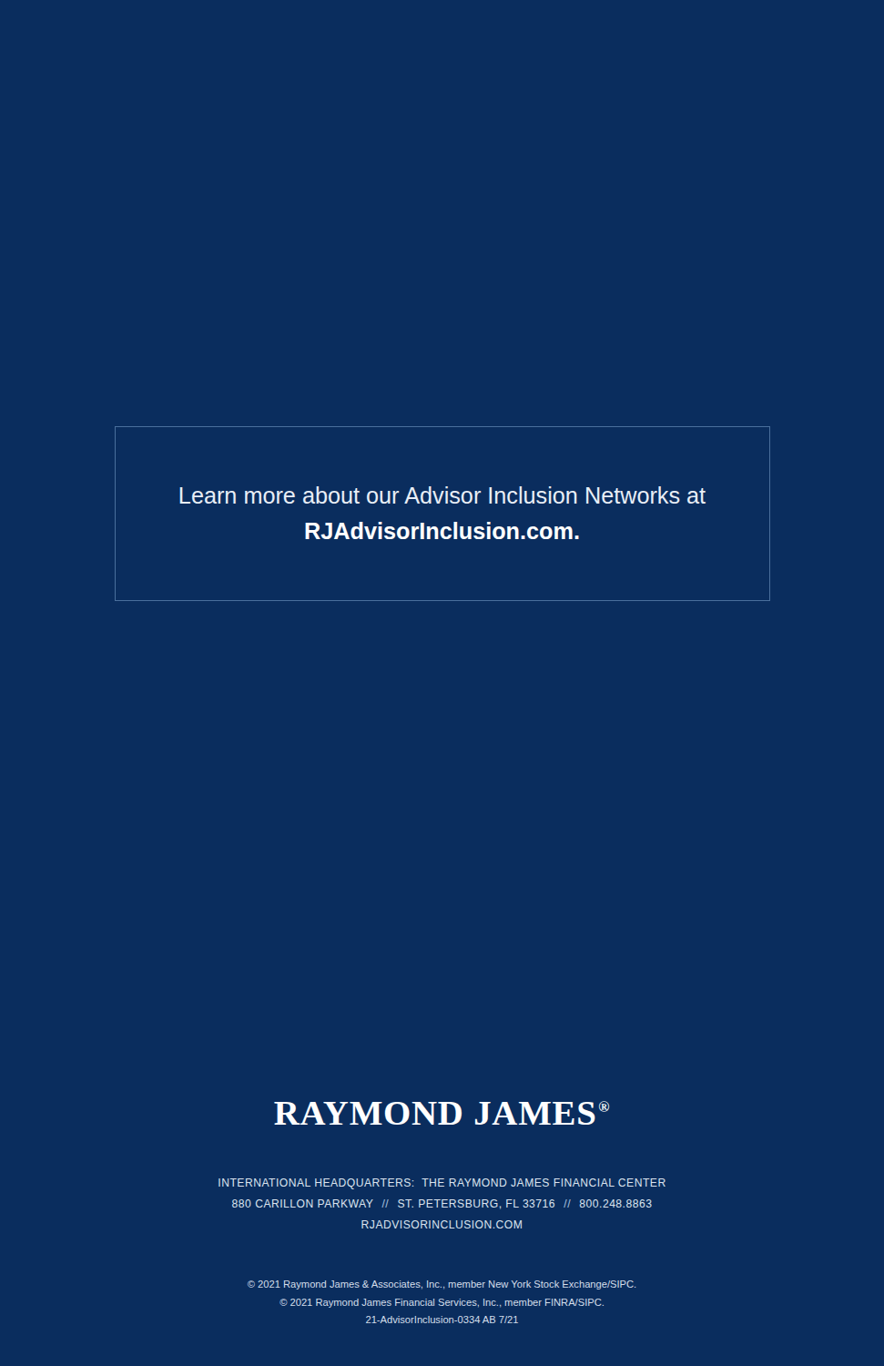Learn more about our Advisor Inclusion Networks at RJAdvisorInclusion.com.
RAYMOND JAMES®
International Headquarters: The Raymond James Financial Center
880 Carillon Parkway // St. Petersburg, FL 33716 // 800.248.8863
RJAdvisorInclusion.com
© 2021 Raymond James & Associates, Inc., member New York Stock Exchange/SIPC.
© 2021 Raymond James Financial Services, Inc., member FINRA/SIPC.
21-AdvisorInclusion-0334 AB 7/21